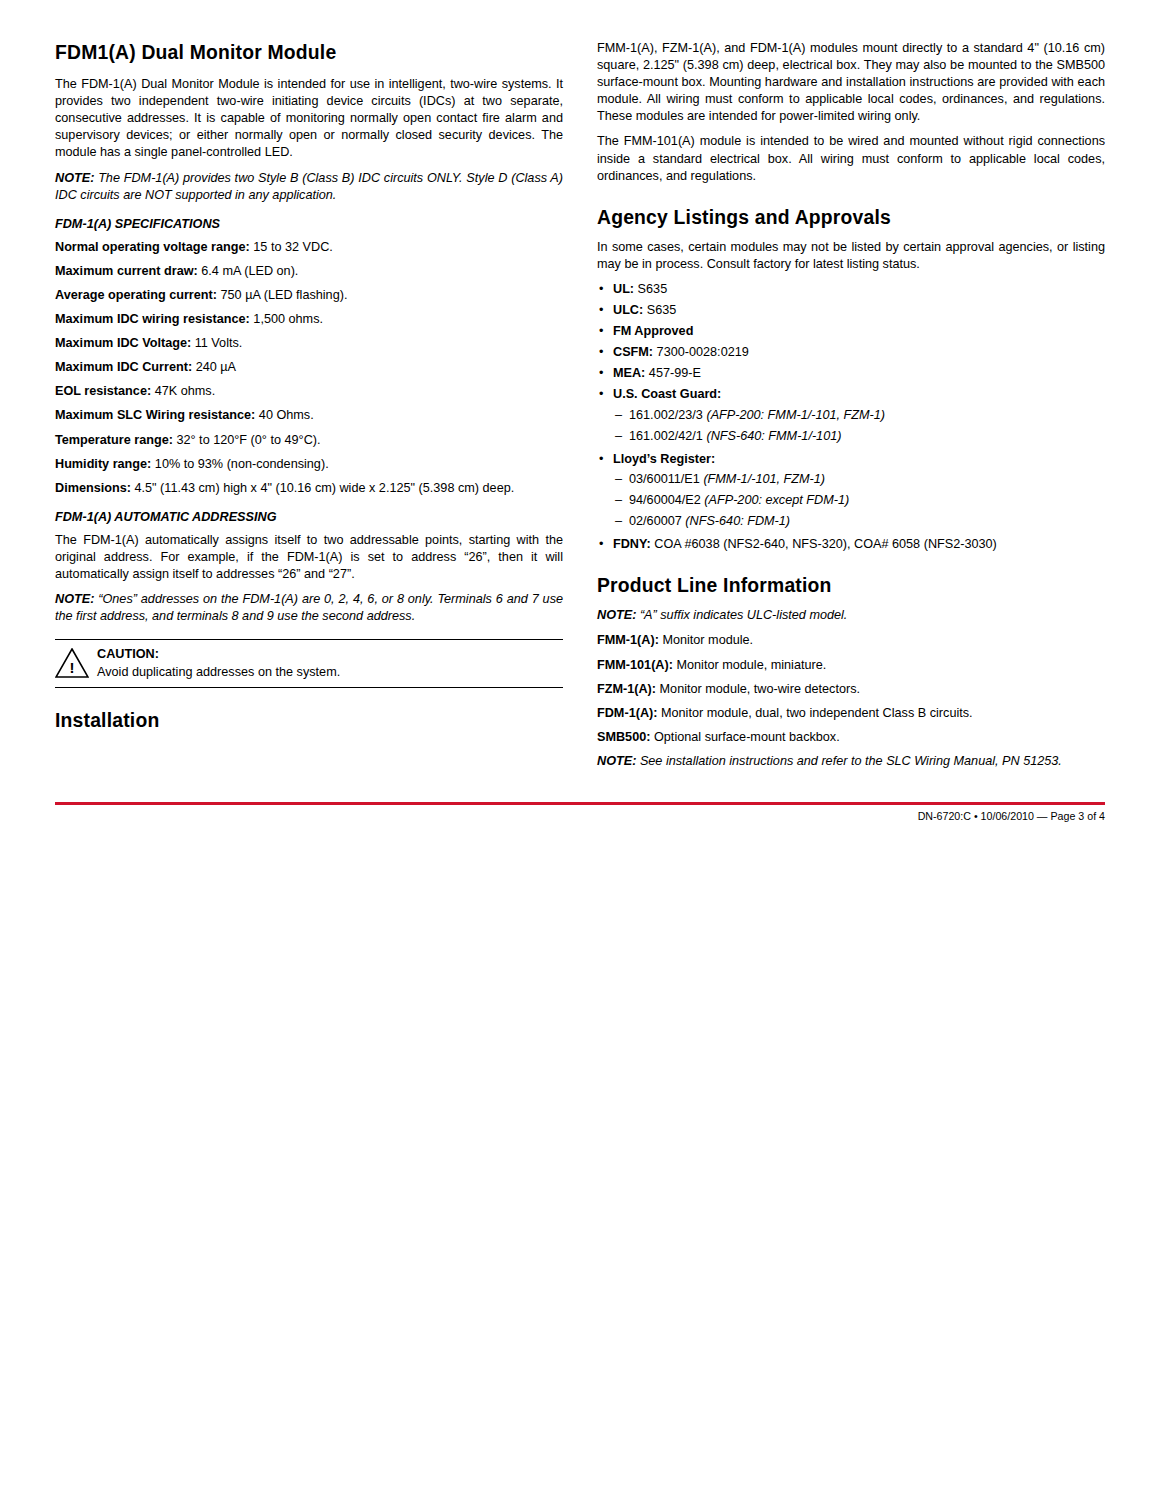FDM1(A) Dual Monitor Module
The FDM-1(A) Dual Monitor Module is intended for use in intelligent, two-wire systems. It provides two independent two-wire initiating device circuits (IDCs) at two separate, consecutive addresses. It is capable of monitoring normally open contact fire alarm and supervisory devices; or either normally open or normally closed security devices. The module has a single panel-controlled LED.
NOTE: The FDM-1(A) provides two Style B (Class B) IDC circuits ONLY. Style D (Class A) IDC circuits are NOT supported in any application.
FDM-1(A) SPECIFICATIONS
Normal operating voltage range: 15 to 32 VDC.
Maximum current draw: 6.4 mA (LED on).
Average operating current: 750 µA (LED flashing).
Maximum IDC wiring resistance: 1,500 ohms.
Maximum IDC Voltage: 11 Volts.
Maximum IDC Current: 240 µA
EOL resistance: 47K ohms.
Maximum SLC Wiring resistance: 40 Ohms.
Temperature range: 32° to 120°F (0° to 49°C).
Humidity range: 10% to 93% (non-condensing).
Dimensions: 4.5" (11.43 cm) high x 4" (10.16 cm) wide x 2.125" (5.398 cm) deep.
FDM-1(A) AUTOMATIC ADDRESSING
The FDM-1(A) automatically assigns itself to two addressable points, starting with the original address. For example, if the FDM-1(A) is set to address “26”, then it will automatically assign itself to addresses “26” and “27”.
NOTE: “Ones” addresses on the FDM-1(A) are 0, 2, 4, 6, or 8 only. Terminals 6 and 7 use the first address, and terminals 8 and 9 use the second address.
!
CAUTION:
Avoid duplicating addresses on the system.
Installation
FMM-1(A), FZM-1(A), and FDM-1(A) modules mount directly to a standard 4" (10.16 cm) square, 2.125" (5.398 cm) deep, electrical box. They may also be mounted to the SMB500 surface-mount box. Mounting hardware and installation instructions are provided with each module. All wiring must conform to applicable local codes, ordinances, and regulations. These modules are intended for power-limited wiring only.
The FMM-101(A) module is intended to be wired and mounted without rigid connections inside a standard electrical box. All wiring must conform to applicable local codes, ordinances, and regulations.
Agency Listings and Approvals
In some cases, certain modules may not be listed by certain approval agencies, or listing may be in process. Consult factory for latest listing status.
UL: S635
ULC: S635
FM Approved
CSFM: 7300-0028:0219
MEA: 457-99-E
U.S. Coast Guard:
161.002/23/3 (AFP-200: FMM-1/-101, FZM-1)
161.002/42/1 (NFS-640: FMM-1/-101)
Lloyd’s Register:
03/60011/E1 (FMM-1/-101, FZM-1)
94/60004/E2 (AFP-200: except FDM-1)
02/60007 (NFS-640: FDM-1)
FDNY: COA #6038 (NFS2-640, NFS-320), COA# 6058 (NFS2-3030)
Product Line Information
NOTE: “A” suffix indicates ULC-listed model.
FMM-1(A): Monitor module.
FMM-101(A): Monitor module, miniature.
FZM-1(A): Monitor module, two-wire detectors.
FDM-1(A): Monitor module, dual, two independent Class B circuits.
SMB500: Optional surface-mount backbox.
NOTE: See installation instructions and refer to the SLC Wiring Manual, PN 51253.
DN-6720:C • 10/06/2010 — Page 3 of 4